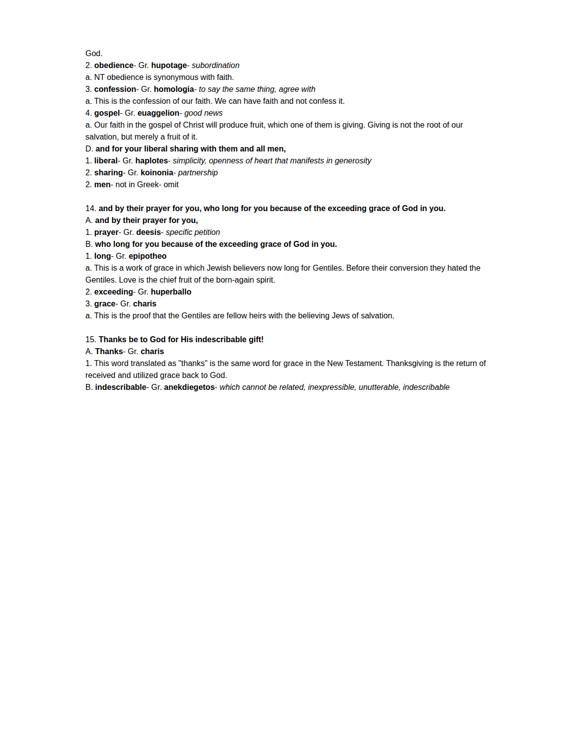God.
2. obedience- Gr. hupotage- subordination
a. NT obedience is synonymous with faith.
3. confession- Gr. homologia- to say the same thing, agree with
a. This is the confession of our faith. We can have faith and not confess it.
4. gospel- Gr. euaggelion- good news
a. Our faith in the gospel of Christ will produce fruit, which one of them is giving. Giving is not the root of our salvation, but merely a fruit of it.
D. and for your liberal sharing with them and all men,
1. liberal- Gr. haplotes- simplicity, openness of heart that manifests in generosity
2. sharing- Gr. koinonia- partnership
2. men- not in Greek- omit
14. and by their prayer for you, who long for you because of the exceeding grace of God in you.
A. and by their prayer for you,
1. prayer- Gr. deesis- specific petition
B. who long for you because of the exceeding grace of God in you.
1. long- Gr. epipotheo
a. This is a work of grace in which Jewish believers now long for Gentiles. Before their conversion they hated the Gentiles. Love is the chief fruit of the born-again spirit.
2. exceeding- Gr. huperballo
3. grace- Gr. charis
a. This is the proof that the Gentiles are fellow heirs with the believing Jews of salvation.
15. Thanks be to God for His indescribable gift!
A. Thanks- Gr. charis
1. This word translated as "thanks" is the same word for grace in the New Testament. Thanksgiving is the return of received and utilized grace back to God.
B. indescribable- Gr. anekdiegetos- which cannot be related, inexpressible, unutterable, indescribable